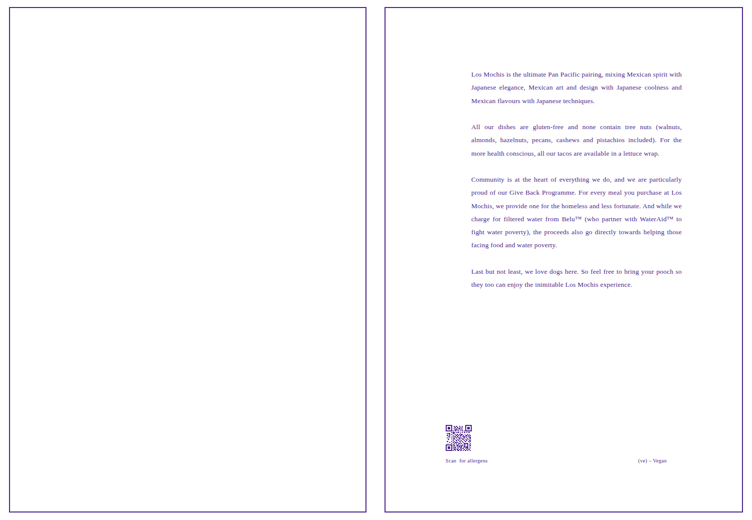Los Mochis is the ultimate Pan Pacific pairing, mixing Mexican spirit with Japanese elegance, Mexican art and design with Japanese coolness and Mexican flavours with Japanese techniques.
All our dishes are gluten-free and none contain tree nuts (walnuts, almonds, hazelnuts, pecans, cashews and pistachios included). For the more health conscious, all our tacos are available in a lettuce wrap.
Community is at the heart of everything we do, and we are particularly proud of our Give Back Programme. For every meal you purchase at Los Mochis, we provide one for the homeless and less fortunate. And while we charge for filtered water from Belu™ (who partner with WaterAid™ to fight water poverty), the proceeds also go directly towards helping those facing food and water poverty.
Last but not least, we love dogs here. So feel free to bring your pooch so they too can enjoy the inimitable Los Mochis experience.
Scan for allergens (ve) – Vegan